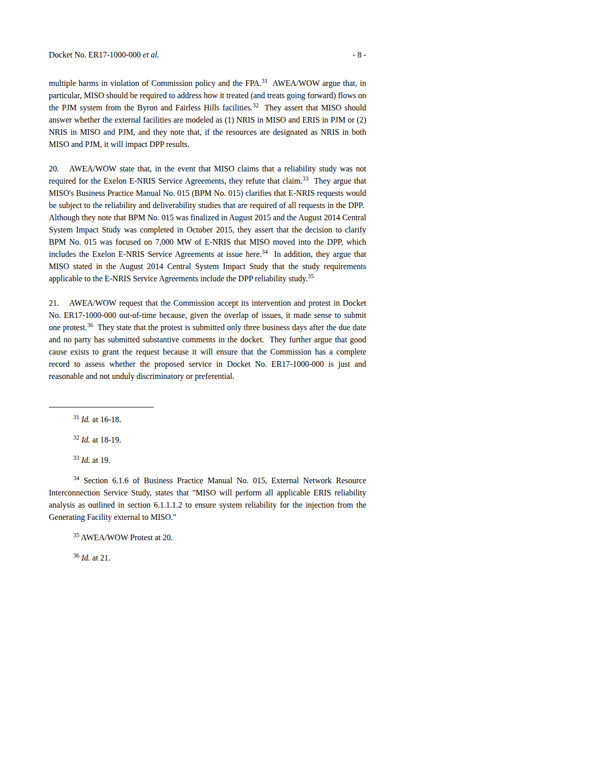Docket No. ER17-1000-000 et al.
- 8 -
multiple harms in violation of Commission policy and the FPA.31 AWEA/WOW argue that, in particular, MISO should be required to address how it treated (and treats going forward) flows on the PJM system from the Byron and Fairless Hills facilities.32 They assert that MISO should answer whether the external facilities are modeled as (1) NRIS in MISO and ERIS in PJM or (2) NRIS in MISO and PJM, and they note that, if the resources are designated as NRIS in both MISO and PJM, it will impact DPP results.
20. AWEA/WOW state that, in the event that MISO claims that a reliability study was not required for the Exelon E-NRIS Service Agreements, they refute that claim.33 They argue that MISO's Business Practice Manual No. 015 (BPM No. 015) clarifies that E-NRIS requests would be subject to the reliability and deliverability studies that are required of all requests in the DPP. Although they note that BPM No. 015 was finalized in August 2015 and the August 2014 Central System Impact Study was completed in October 2015, they assert that the decision to clarify BPM No. 015 was focused on 7,000 MW of E-NRIS that MISO moved into the DPP, which includes the Exelon E-NRIS Service Agreements at issue here.34 In addition, they argue that MISO stated in the August 2014 Central System Impact Study that the study requirements applicable to the E-NRIS Service Agreements include the DPP reliability study.35
21. AWEA/WOW request that the Commission accept its intervention and protest in Docket No. ER17-1000-000 out-of-time because, given the overlap of issues, it made sense to submit one protest.36 They state that the protest is submitted only three business days after the due date and no party has submitted substantive comments in the docket. They further argue that good cause exists to grant the request because it will ensure that the Commission has a complete record to assess whether the proposed service in Docket No. ER17-1000-000 is just and reasonable and not unduly discriminatory or preferential.
31 Id. at 16-18.
32 Id. at 18-19.
33 Id. at 19.
34 Section 6.1.6 of Business Practice Manual No. 015, External Network Resource Interconnection Service Study, states that "MISO will perform all applicable ERIS reliability analysis as outlined in section 6.1.1.1.2 to ensure system reliability for the injection from the Generating Facility external to MISO."
35 AWEA/WOW Protest at 20.
36 Id. at 21.